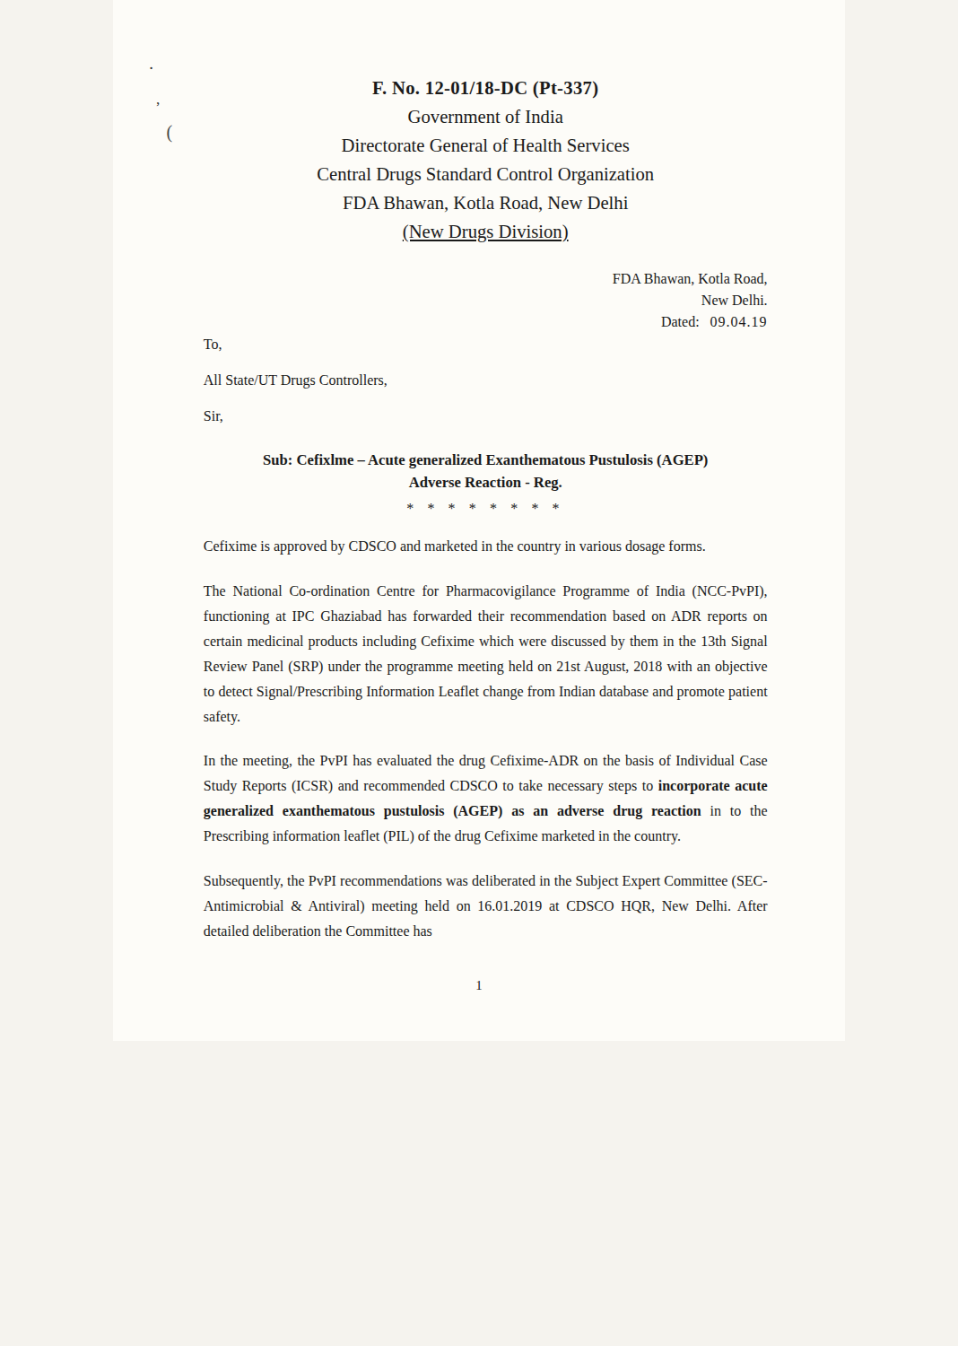. , (
F. No. 12-01/18-DC (Pt-337)
Government of India
Directorate General of Health Services
Central Drugs Standard Control Organization
FDA Bhawan, Kotla Road, New Delhi
(New Drugs Division)
FDA Bhawan, Kotla Road,
New Delhi.
Dated: 09.04.19
To,
All State/UT Drugs Controllers,
Sir,
Sub: Cefixlme – Acute generalized Exanthematous Pustulosis (AGEP)
Adverse Reaction - Reg.
* * * * * * * *
Cefixime is approved by CDSCO and marketed in the country in various dosage forms.
The National Co-ordination Centre for Pharmacovigilance Programme of India (NCC-PvPI), functioning at IPC Ghaziabad has forwarded their recommendation based on ADR reports on certain medicinal products including Cefixime which were discussed by them in the 13th Signal Review Panel (SRP) under the programme meeting held on 21st August, 2018 with an objective to detect Signal/Prescribing Information Leaflet change from Indian database and promote patient safety.
In the meeting, the PvPI has evaluated the drug Cefixime-ADR on the basis of Individual Case Study Reports (ICSR) and recommended CDSCO to take necessary steps to incorporate acute generalized exanthematous pustulosis (AGEP) as an adverse drug reaction in to the Prescribing information leaflet (PIL) of the drug Cefixime marketed in the country.
Subsequently, the PvPI recommendations was deliberated in the Subject Expert Committee (SEC-Antimicrobial & Antiviral) meeting held on 16.01.2019 at CDSCO HQR, New Delhi. After detailed deliberation the Committee has
1